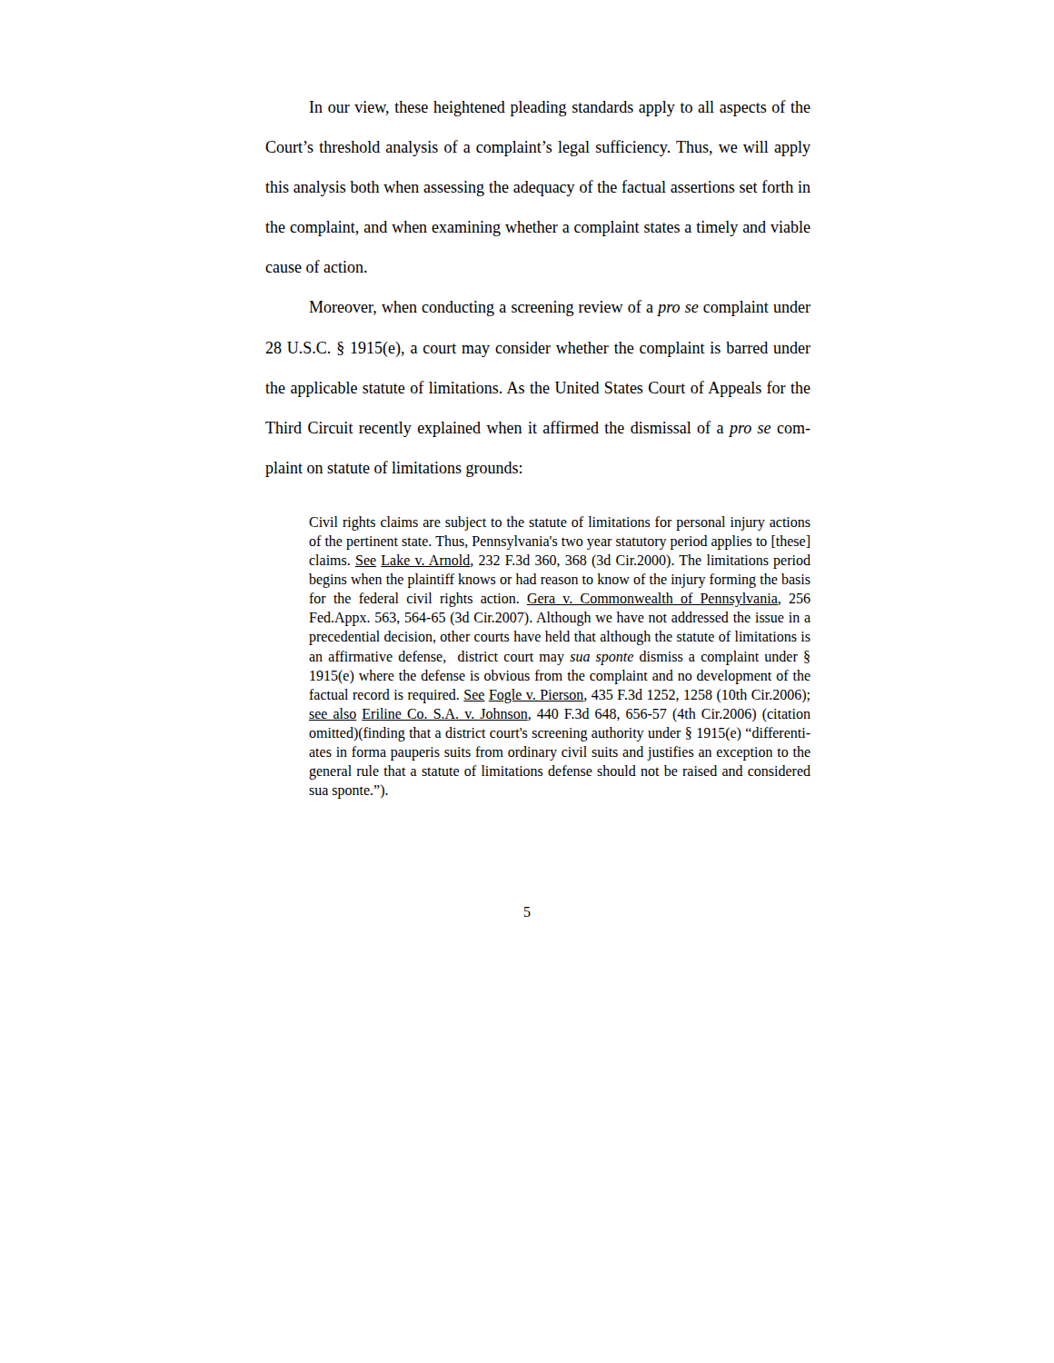In our view, these heightened pleading standards apply to all aspects of the Court’s threshold analysis of a complaint’s legal sufficiency. Thus, we will apply this analysis both when assessing the adequacy of the factual assertions set forth in the complaint, and when examining whether a complaint states a timely and viable cause of action.
Moreover, when conducting a screening review of a pro se complaint under 28 U.S.C. § 1915(e), a court may consider whether the complaint is barred under the applicable statute of limitations. As the United States Court of Appeals for the Third Circuit recently explained when it affirmed the dismissal of a pro se complaint on statute of limitations grounds:
Civil rights claims are subject to the statute of limitations for personal injury actions of the pertinent state. Thus, Pennsylvania's two year statutory period applies to [these] claims. See Lake v. Arnold, 232 F.3d 360, 368 (3d Cir.2000). The limitations period begins when the plaintiff knows or had reason to know of the injury forming the basis for the federal civil rights action. Gera v. Commonwealth of Pennsylvania, 256 Fed.Appx. 563, 564-65 (3d Cir.2007). Although we have not addressed the issue in a precedential decision, other courts have held that although the statute of limitations is an affirmative defense, district court may sua sponte dismiss a complaint under § 1915(e) where the defense is obvious from the complaint and no development of the factual record is required. See Fogle v. Pierson, 435 F.3d 1252, 1258 (10th Cir.2006); see also Eriline Co. S.A. v. Johnson, 440 F.3d 648, 656-57 (4th Cir.2006) (citation omitted)(finding that a district court's screening authority under § 1915(e) “differentiates in forma pauperis suits from ordinary civil suits and justifies an exception to the general rule that a statute of limitations defense should not be raised and considered sua sponte.”).
5